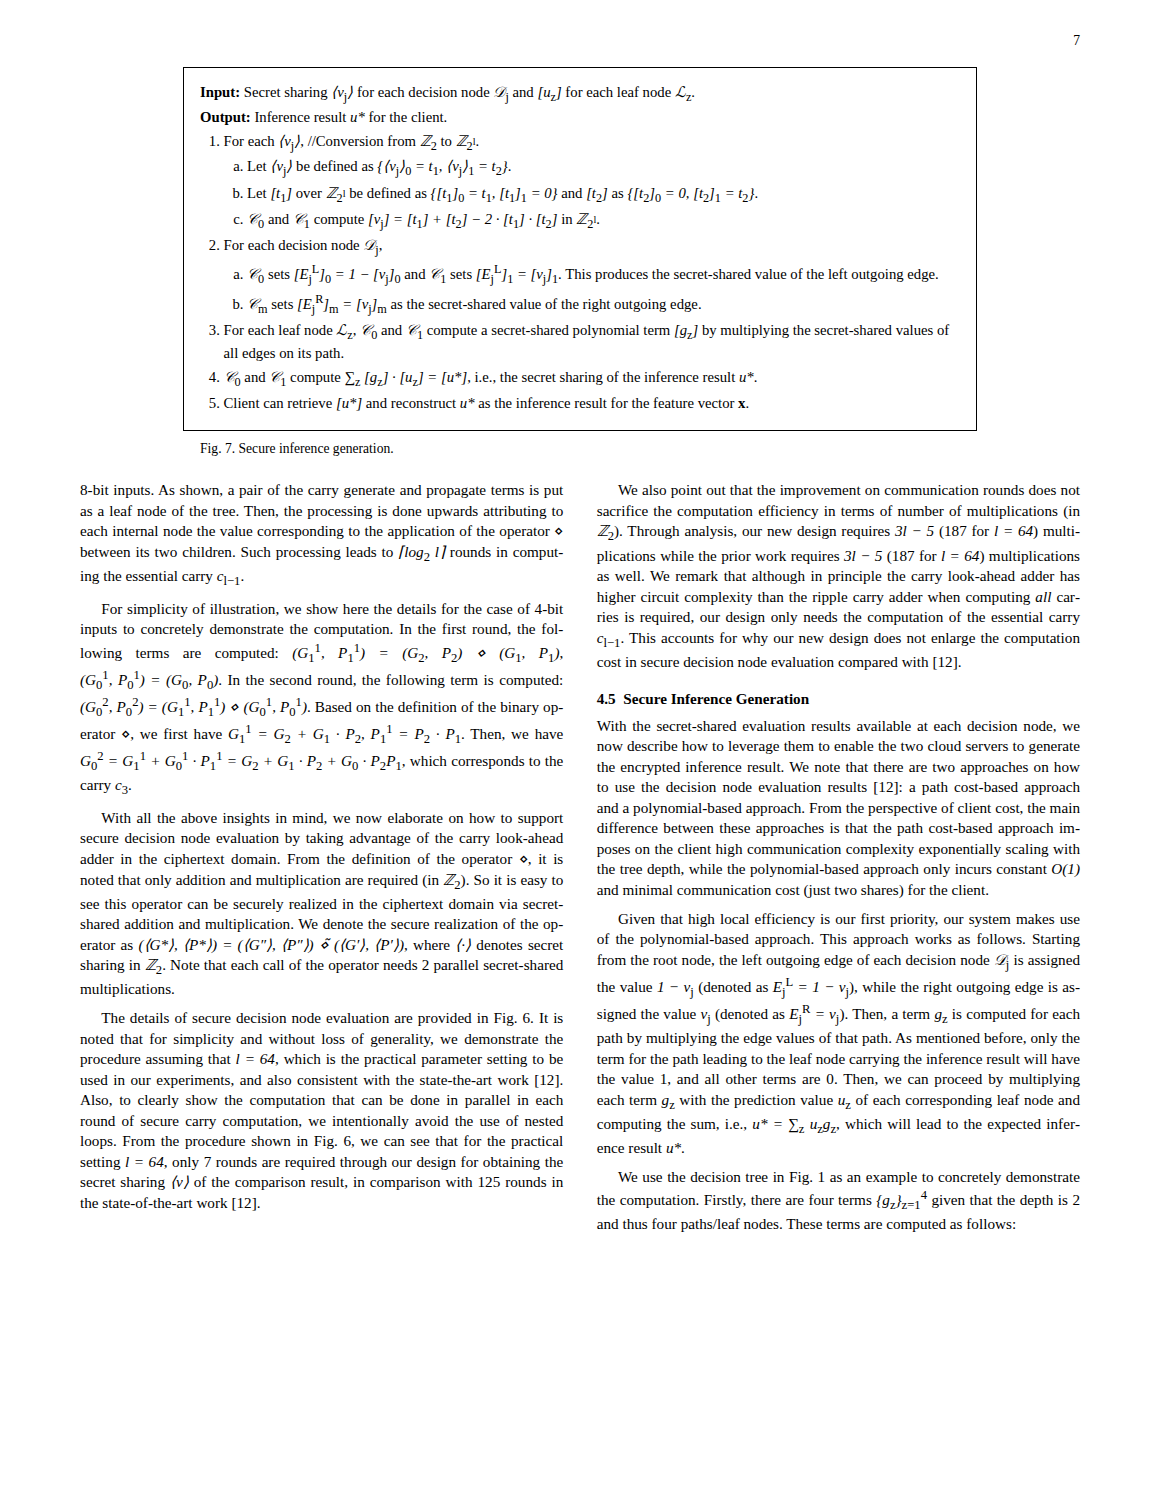7
Input: Secret sharing ⟨vj⟩ for each decision node 𝒟j and [uz] for each leaf node ℒz.
Output: Inference result u* for the client.
For each ⟨vj⟩, //Conversion from ℤ2 to ℤ2l.
Let ⟨vj⟩ be defined as {⟨vj⟩0 = t1, ⟨vj⟩1 = t2}.
Let [t1] over ℤ2l be defined as {[t1]0 = t1, [t1]1 = 0} and [t2] as {[t2]0 = 0, [t2]1 = t2}.
𝒞0 and 𝒞1 compute [vj] = [t1] + [t2] − 2 · [t1] · [t2] in ℤ2l.
For each decision node 𝒟j,
𝒞0 sets [EjL]0 = 1 − [vj]0 and 𝒞1 sets [EjL]1 = [vj]1. This produces the secret-shared value of the left outgoing edge.
𝒞m sets [EjR]m = [vj]m as the secret-shared value of the right outgoing edge.
For each leaf node ℒz, 𝒞0 and 𝒞1 compute a secret-shared polynomial term [gz] by multiplying the secret-shared values of all edges on its path.
𝒞0 and 𝒞1 compute ∑z [gz] · [uz] = [u*], i.e., the secret sharing of the inference result u*.
Client can retrieve [u*] and reconstruct u* as the inference result for the feature vector x.
Fig. 7. Secure inference generation.
8-bit inputs. As shown, a pair of the carry generate and propagate terms is put as a leaf node of the tree. Then, the processing is done upwards attributing to each internal node the value corresponding to the application of the operator ⋄ between its two children. Such processing leads to ⌈log2 l⌉ rounds in computing the essential carry cl−1.
For simplicity of illustration, we show here the details for the case of 4-bit inputs to concretely demonstrate the computation. In the first round, the following terms are computed: (G11, P11) = (G2, P2) ⋄ (G1, P1), (G01, P01) = (G0, P0). In the second round, the following term is computed: (G02, P02) = (G11, P11) ⋄ (G01, P01). Based on the definition of the binary operator ⋄, we first have G11 = G2 + G1 · P2, P11 = P2 · P1. Then, we have G02 = G11 + G01 · P11 = G2 + G1 · P2 + G0 · P2P1, which corresponds to the carry c3.
With all the above insights in mind, we now elaborate on how to support secure decision node evaluation by taking advantage of the carry look-ahead adder in the ciphertext domain. From the definition of the operator ⋄, it is noted that only addition and multiplication are required (in ℤ2). So it is easy to see this operator can be securely realized in the ciphertext domain via secret-shared addition and multiplication. We denote the secure realization of the operator as (⟨G*⟩, ⟨P*⟩) = (⟨G″⟩, ⟨P″⟩) ⋄̃ (⟨G′⟩, ⟨P′⟩), where ⟨·⟩ denotes secret sharing in ℤ2. Note that each call of the operator needs 2 parallel secret-shared multiplications.
The details of secure decision node evaluation are provided in Fig. 6. It is noted that for simplicity and without loss of generality, we demonstrate the procedure assuming that l = 64, which is the practical parameter setting to be used in our experiments, and also consistent with the state-the-art work [12]. Also, to clearly show the computation that can be done in parallel in each round of secure carry computation, we intentionally avoid the use of nested loops. From the procedure shown in Fig. 6, we can see that for the practical setting l = 64, only 7 rounds are required through our design for obtaining the secret sharing ⟨v⟩ of the comparison result, in comparison with 125 rounds in the state-of-the-art work [12].
We also point out that the improvement on communication rounds does not sacrifice the computation efficiency in terms of number of multiplications (in ℤ2). Through analysis, our new design requires 3l − 5 (187 for l = 64) multiplications while the prior work requires 3l − 5 (187 for l = 64) multiplications as well. We remark that although in principle the carry look-ahead adder has higher circuit complexity than the ripple carry adder when computing all carries is required, our design only needs the computation of the essential carry cl−1. This accounts for why our new design does not enlarge the computation cost in secure decision node evaluation compared with [12].
4.5 Secure Inference Generation
With the secret-shared evaluation results available at each decision node, we now describe how to leverage them to enable the two cloud servers to generate the encrypted inference result. We note that there are two approaches on how to use the decision node evaluation results [12]: a path cost-based approach and a polynomial-based approach. From the perspective of client cost, the main difference between these approaches is that the path cost-based approach imposes on the client high communication complexity exponentially scaling with the tree depth, while the polynomial-based approach only incurs constant O(1) and minimal communication cost (just two shares) for the client.
Given that high local efficiency is our first priority, our system makes use of the polynomial-based approach. This approach works as follows. Starting from the root node, the left outgoing edge of each decision node 𝒟j is assigned the value 1 − vj (denoted as EjL = 1 − vj), while the right outgoing edge is assigned the value vj (denoted as EjR = vj). Then, a term gz is computed for each path by multiplying the edge values of that path. As mentioned before, only the term for the path leading to the leaf node carrying the inference result will have the value 1, and all other terms are 0. Then, we can proceed by multiplying each term gz with the prediction value uz of each corresponding leaf node and computing the sum, i.e., u* = ∑z uzgz, which will lead to the expected inference result u*.
We use the decision tree in Fig. 1 as an example to concretely demonstrate the computation. Firstly, there are four terms {gz}z=14 given that the depth is 2 and thus four paths/leaf nodes. These terms are computed as follows: